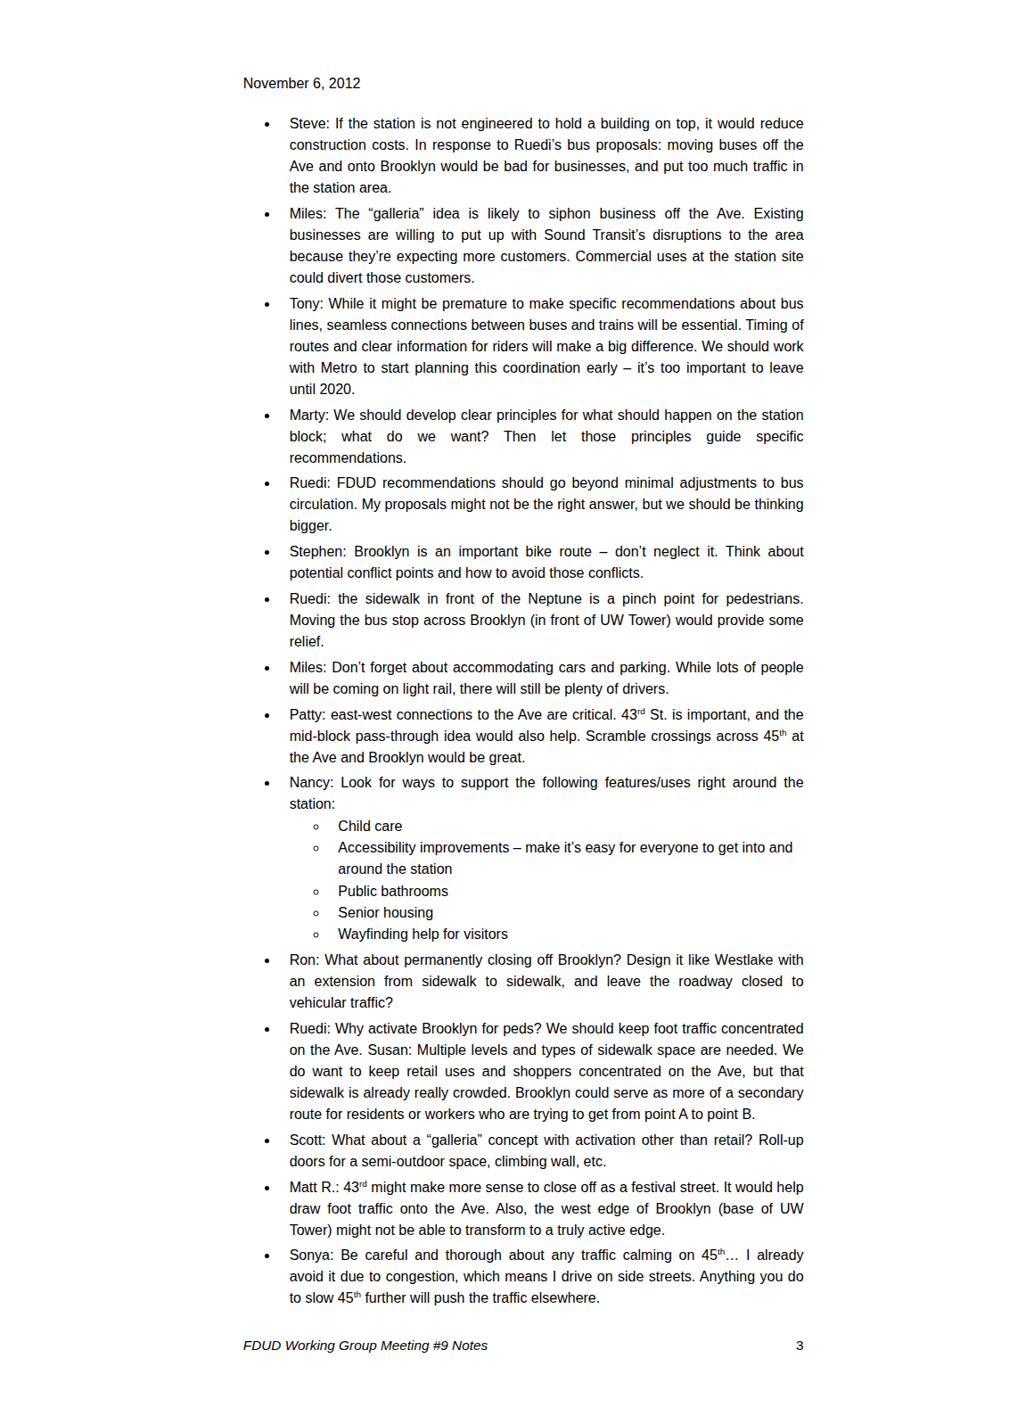November 6, 2012
Steve: If the station is not engineered to hold a building on top, it would reduce construction costs. In response to Ruedi’s bus proposals: moving buses off the Ave and onto Brooklyn would be bad for businesses, and put too much traffic in the station area.
Miles: The “galleria” idea is likely to siphon business off the Ave. Existing businesses are willing to put up with Sound Transit’s disruptions to the area because they’re expecting more customers. Commercial uses at the station site could divert those customers.
Tony: While it might be premature to make specific recommendations about bus lines, seamless connections between buses and trains will be essential. Timing of routes and clear information for riders will make a big difference. We should work with Metro to start planning this coordination early – it’s too important to leave until 2020.
Marty: We should develop clear principles for what should happen on the station block; what do we want? Then let those principles guide specific recommendations.
Ruedi: FDUD recommendations should go beyond minimal adjustments to bus circulation. My proposals might not be the right answer, but we should be thinking bigger.
Stephen: Brooklyn is an important bike route – don’t neglect it. Think about potential conflict points and how to avoid those conflicts.
Ruedi: the sidewalk in front of the Neptune is a pinch point for pedestrians. Moving the bus stop across Brooklyn (in front of UW Tower) would provide some relief.
Miles: Don’t forget about accommodating cars and parking. While lots of people will be coming on light rail, there will still be plenty of drivers.
Patty: east-west connections to the Ave are critical. 43rd St. is important, and the mid-block pass-through idea would also help. Scramble crossings across 45th at the Ave and Brooklyn would be great.
Nancy: Look for ways to support the following features/uses right around the station:
Child care
Accessibility improvements – make it’s easy for everyone to get into and around the station
Public bathrooms
Senior housing
Wayfinding help for visitors
Ron: What about permanently closing off Brooklyn? Design it like Westlake with an extension from sidewalk to sidewalk, and leave the roadway closed to vehicular traffic?
Ruedi: Why activate Brooklyn for peds? We should keep foot traffic concentrated on the Ave. Susan: Multiple levels and types of sidewalk space are needed. We do want to keep retail uses and shoppers concentrated on the Ave, but that sidewalk is already really crowded. Brooklyn could serve as more of a secondary route for residents or workers who are trying to get from point A to point B.
Scott: What about a “galleria” concept with activation other than retail? Roll-up doors for a semi-outdoor space, climbing wall, etc.
Matt R.: 43rd might make more sense to close off as a festival street. It would help draw foot traffic onto the Ave. Also, the west edge of Brooklyn (base of UW Tower) might not be able to transform to a truly active edge.
Sonya: Be careful and thorough about any traffic calming on 45th… I already avoid it due to congestion, which means I drive on side streets. Anything you do to slow 45th further will push the traffic elsewhere.
FDUD Working Group Meeting #9 Notes 3